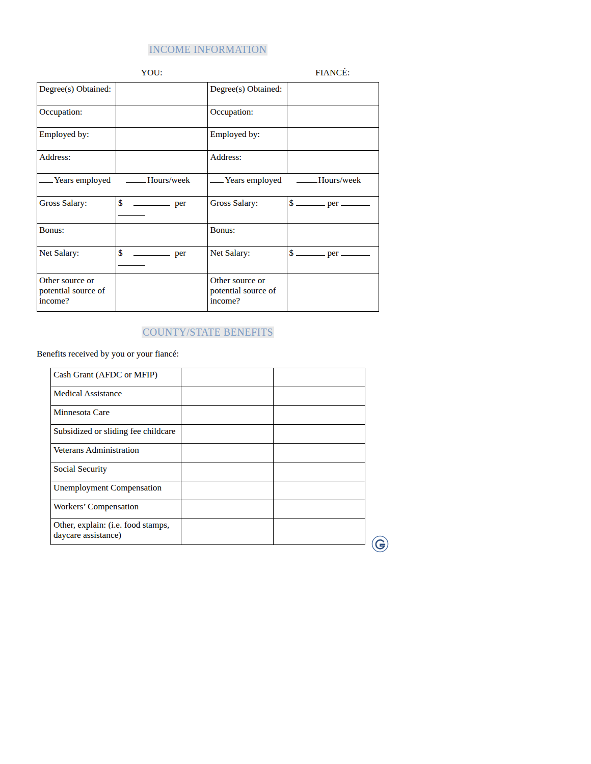INCOME INFORMATION
YOU:
FIANCÉ:
| Degree(s) Obtained: | | Degree(s) Obtained: | |
| Occupation: | | Occupation: | |
| Employed by: | | Employed by: | |
| Address: | | Address: | |
| Years employed Hours/week | Years employed Hours/week |
| Gross Salary: | $ per | Gross Salary: | $ per |
| Bonus: | | Bonus: | |
| Net Salary: | $ per | Net Salary: | $ per |
| Other source or potential source of income? | | Other source or potential source of income? | |
COUNTY/STATE BENEFITS
Benefits received by you or your fiancé:
| Cash Grant (AFDC or MFIP) | | |
| Medical Assistance | | |
| Minnesota Care | | |
| Subsidized or sliding fee childcare | | |
| Veterans Administration | | |
| Social Security | | |
| Unemployment Compensation | | |
| Workers’ Compensation | | |
| Other, explain: (i.e. food stamps, daycare assistance) | | |